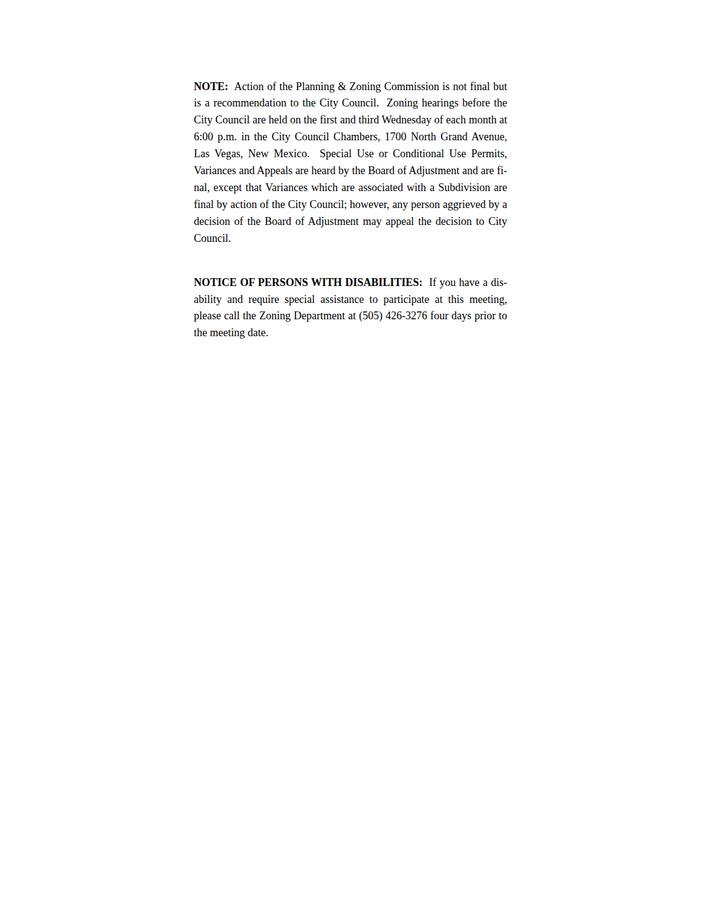NOTE: Action of the Planning & Zoning Commission is not final but is a recommendation to the City Council. Zoning hearings before the City Council are held on the first and third Wednesday of each month at 6:00 p.m. in the City Council Chambers, 1700 North Grand Avenue, Las Vegas, New Mexico. Special Use or Conditional Use Permits, Variances and Appeals are heard by the Board of Adjustment and are final, except that Variances which are associated with a Subdivision are final by action of the City Council; however, any person aggrieved by a decision of the Board of Adjustment may appeal the decision to City Council.
NOTICE OF PERSONS WITH DISABILITIES: If you have a disability and require special assistance to participate at this meeting, please call the Zoning Department at (505) 426-3276 four days prior to the meeting date.